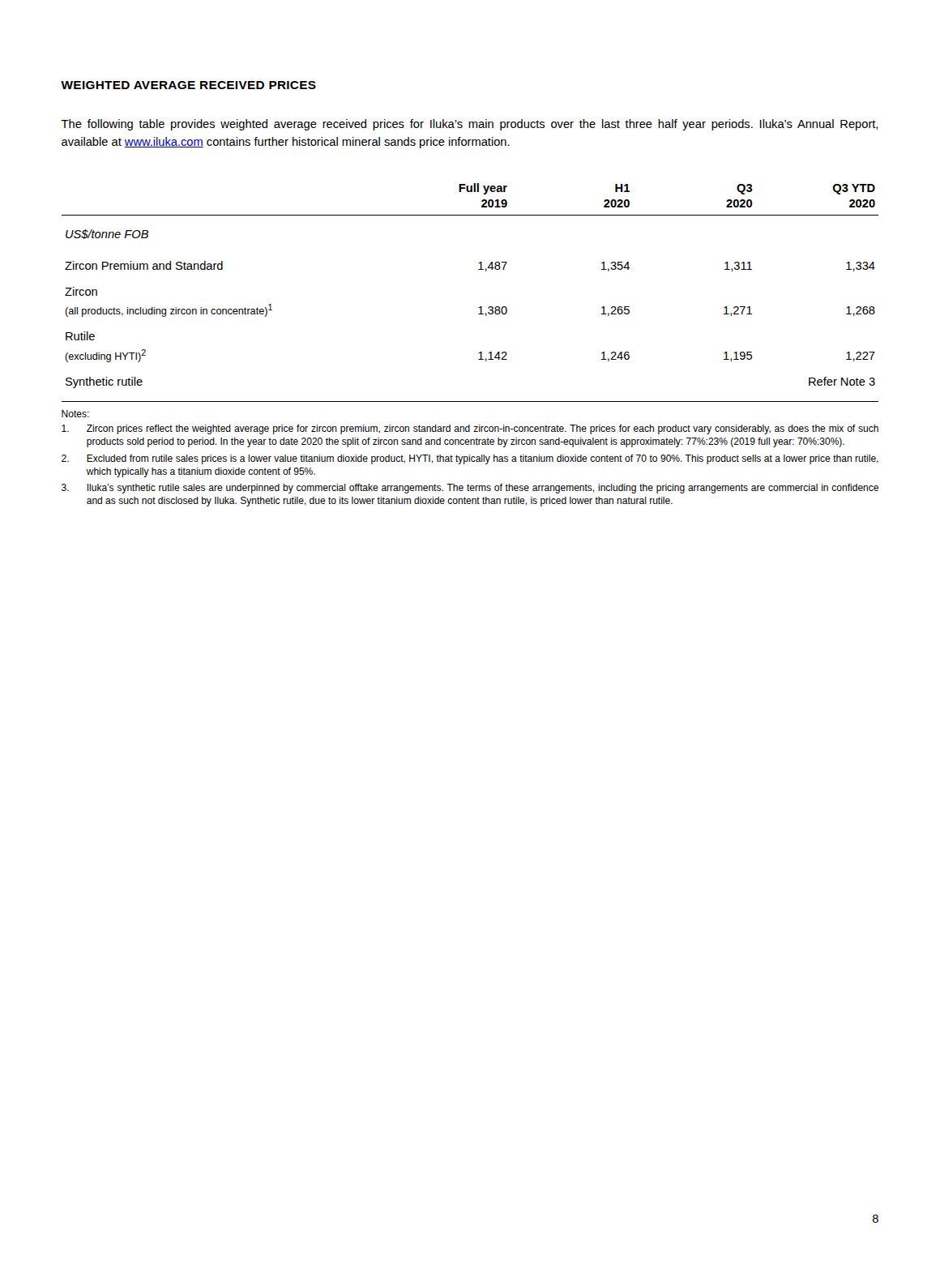WEIGHTED AVERAGE RECEIVED PRICES
The following table provides weighted average received prices for Iluka’s main products over the last three half year periods. Iluka’s Annual Report, available at www.iluka.com contains further historical mineral sands price information.
| | Full year 2019 | H1 2020 | Q3 2020 | Q3 YTD 2020 |
| --- | --- | --- | --- | --- |
| US$/tonne FOB |
| Zircon Premium and Standard | 1,487 | 1,354 | 1,311 | 1,334 |
| Zircon (all products, including zircon in concentrate) 1 | 1,380 | 1,265 | 1,271 | 1,268 |
| Rutile (excluding HYTI) 2 | 1,142 | 1,246 | 1,195 | 1,227 |
| Synthetic rutile | Refer Note 3 |
Notes:
Zircon prices reflect the weighted average price for zircon premium, zircon standard and zircon-in-concentrate. The prices for each product vary considerably, as does the mix of such products sold period to period. In the year to date 2020 the split of zircon sand and concentrate by zircon sand-equivalent is approximately: 77%:23% (2019 full year: 70%:30%).
Excluded from rutile sales prices is a lower value titanium dioxide product, HYTI, that typically has a titanium dioxide content of 70 to 90%. This product sells at a lower price than rutile, which typically has a titanium dioxide content of 95%.
Iluka’s synthetic rutile sales are underpinned by commercial offtake arrangements. The terms of these arrangements, including the pricing arrangements are commercial in confidence and as such not disclosed by Iluka. Synthetic rutile, due to its lower titanium dioxide content than rutile, is priced lower than natural rutile.
8